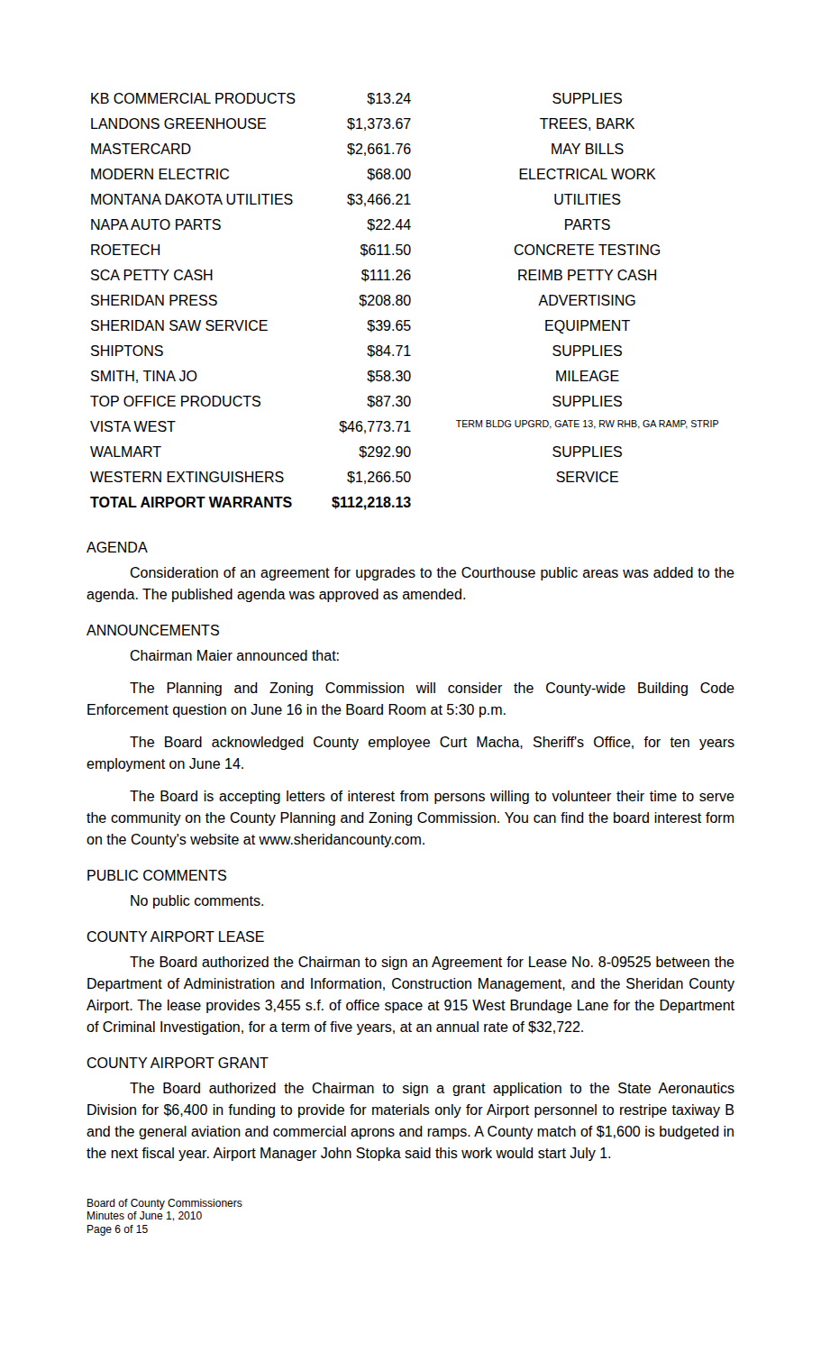| KB Commercial Products | $13.24 | Supplies |
| Landons Greenhouse | $1,373.67 | Trees, Bark |
| Mastercard | $2,661.76 | May Bills |
| Modern Electric | $68.00 | Electrical Work |
| Montana Dakota Utilities | $3,466.21 | Utilities |
| Napa Auto Parts | $22.44 | Parts |
| Roetech | $611.50 | Concrete Testing |
| SCA Petty Cash | $111.26 | Reimb Petty Cash |
| Sheridan Press | $208.80 | Advertising |
| Sheridan Saw Service | $39.65 | Equipment |
| Shiptons | $84.71 | Supplies |
| Smith, Tina Jo | $58.30 | Mileage |
| Top Office Products | $87.30 | Supplies |
| Vista West | $46,773.71 | Term Bldg Upgrd, Gate 13, RW RHB, GA Ramp, Strip |
| Walmart | $292.90 | Supplies |
| Western Extinguishers | $1,266.50 | Service |
| Total Airport Warrants | $112,218.13 | |
Agenda
Consideration of an agreement for upgrades to the Courthouse public areas was added to the agenda. The published agenda was approved as amended.
Announcements
Chairman Maier announced that:
The Planning and Zoning Commission will consider the County-wide Building Code Enforcement question on June 16 in the Board Room at 5:30 p.m.
The Board acknowledged County employee Curt Macha, Sheriff's Office, for ten years employment on June 14.
The Board is accepting letters of interest from persons willing to volunteer their time to serve the community on the County Planning and Zoning Commission. You can find the board interest form on the County's website at www.sheridancounty.com.
Public Comments
No public comments.
County Airport Lease
The Board authorized the Chairman to sign an Agreement for Lease No. 8-09525 between the Department of Administration and Information, Construction Management, and the Sheridan County Airport. The lease provides 3,455 s.f. of office space at 915 West Brundage Lane for the Department of Criminal Investigation, for a term of five years, at an annual rate of $32,722.
County Airport Grant
The Board authorized the Chairman to sign a grant application to the State Aeronautics Division for $6,400 in funding to provide for materials only for Airport personnel to restripe taxiway B and the general aviation and commercial aprons and ramps. A County match of $1,600 is budgeted in the next fiscal year. Airport Manager John Stopka said this work would start July 1.
Board of County Commissioners
Minutes of June 1, 2010
Page 6 of 15